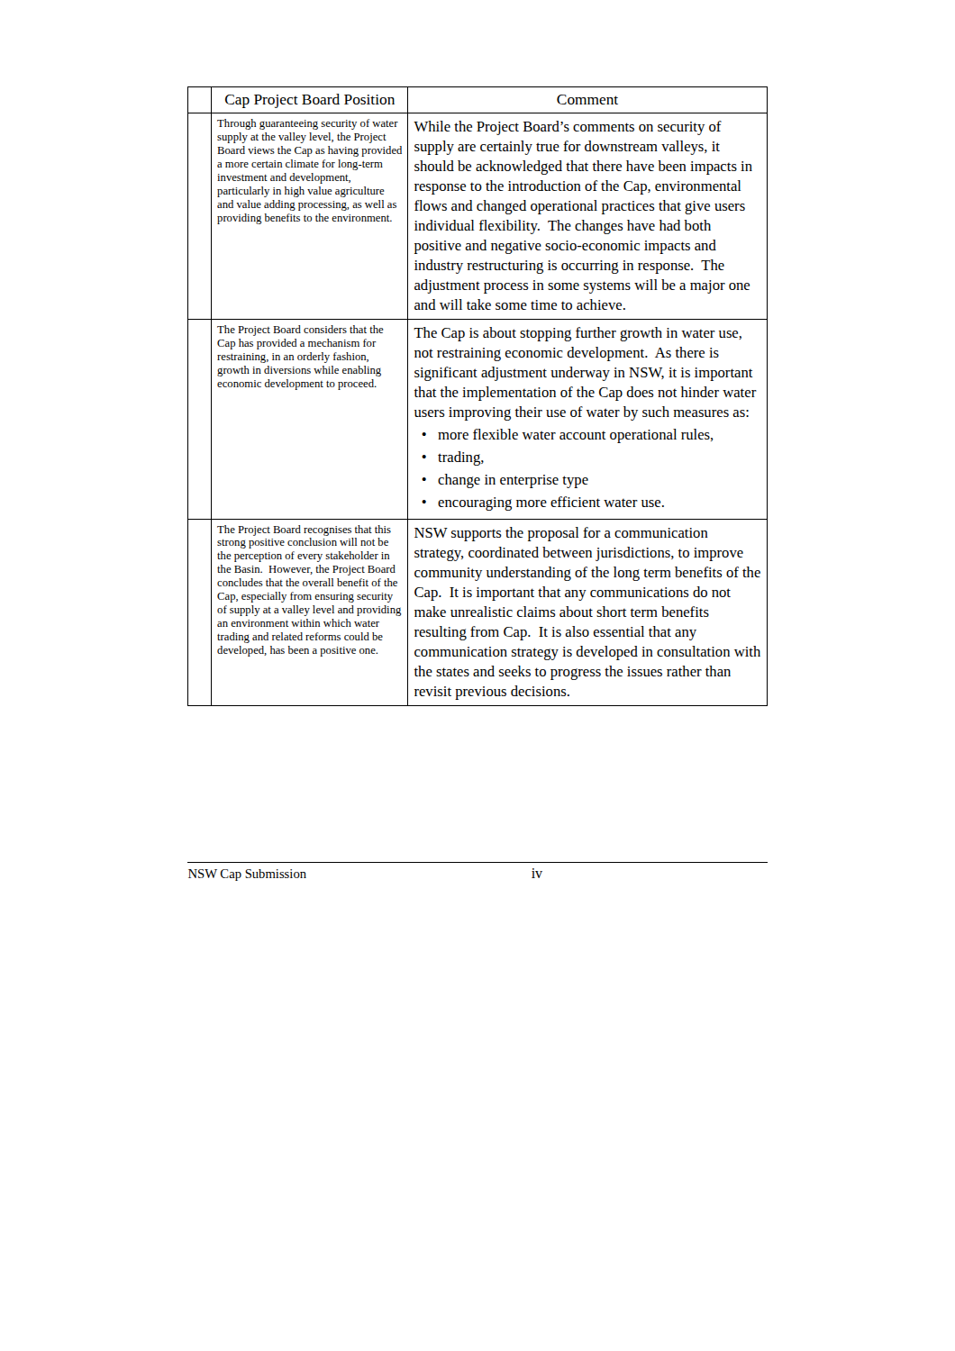| | Cap Project Board Position | Comment |
| --- | --- | --- |
| | Through guaranteeing security of water supply at the valley level, the Project Board views the Cap as having provided a more certain climate for long-term investment and development, particularly in high value agriculture and value adding processing, as well as providing benefits to the environment. | While the Project Board’s comments on security of supply are certainly true for downstream valleys, it should be acknowledged that there have been impacts in response to the introduction of the Cap, environmental flows and changed operational practices that give users individual flexibility. The changes have had both positive and negative socio-economic impacts and industry restructuring is occurring in response. The adjustment process in some systems will be a major one and will take some time to achieve. |
| | The Project Board considers that the Cap has provided a mechanism for restraining, in an orderly fashion, growth in diversions while enabling economic development to proceed. | The Cap is about stopping further growth in water use, not restraining economic development. As there is significant adjustment underway in NSW, it is important that the implementation of the Cap does not hinder water users improving their use of water by such measures as: more flexible water account operational rules, trading, change in enterprise type encouraging more efficient water use. |
| | The Project Board recognises that this strong positive conclusion will not be the perception of every stakeholder in the Basin. However, the Project Board concludes that the overall benefit of the Cap, especially from ensuring security of supply at a valley level and providing an environment within which water trading and related reforms could be developed, has been a positive one. | NSW supports the proposal for a communication strategy, coordinated between jurisdictions, to improve community understanding of the long term benefits of the Cap. It is important that any communications do not make unrealistic claims about short term benefits resulting from Cap. It is also essential that any communication strategy is developed in consultation with the states and seeks to progress the issues rather than revisit previous decisions. |
NSW Cap Submission iv